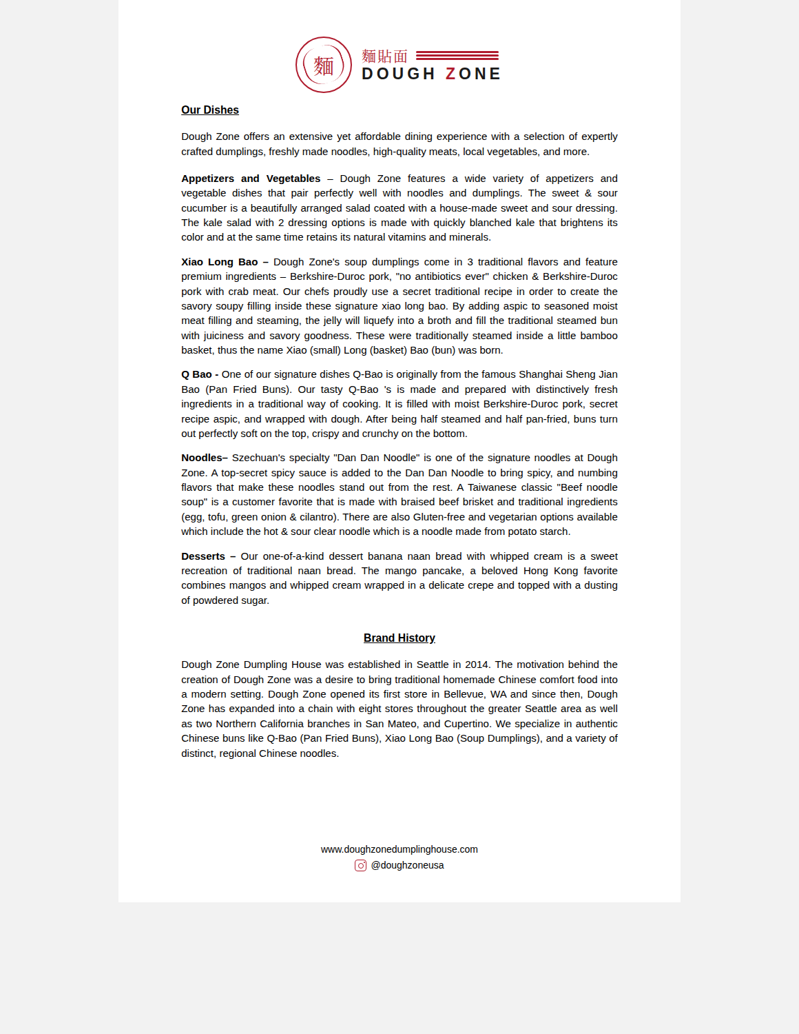麵貼面
DOUGH ZONE
Our Dishes
Dough Zone offers an extensive yet affordable dining experience with a selection of expertly crafted dumplings, freshly made noodles, high-quality meats, local vegetables, and more.
Appetizers and Vegetables – Dough Zone features a wide variety of appetizers and vegetable dishes that pair perfectly well with noodles and dumplings. The sweet & sour cucumber is a beautifully arranged salad coated with a house-made sweet and sour dressing. The kale salad with 2 dressing options is made with quickly blanched kale that brightens its color and at the same time retains its natural vitamins and minerals.
Xiao Long Bao – Dough Zone's soup dumplings come in 3 traditional flavors and feature premium ingredients – Berkshire-Duroc pork, "no antibiotics ever" chicken & Berkshire-Duroc pork with crab meat. Our chefs proudly use a secret traditional recipe in order to create the savory soupy filling inside these signature xiao long bao. By adding aspic to seasoned moist meat filling and steaming, the jelly will liquefy into a broth and fill the traditional steamed bun with juiciness and savory goodness. These were traditionally steamed inside a little bamboo basket, thus the name Xiao (small) Long (basket) Bao (bun) was born.
Q Bao - One of our signature dishes Q-Bao is originally from the famous Shanghai Sheng Jian Bao (Pan Fried Buns). Our tasty Q-Bao 's is made and prepared with distinctively fresh ingredients in a traditional way of cooking. It is filled with moist Berkshire-Duroc pork, secret recipe aspic, and wrapped with dough. After being half steamed and half pan-fried, buns turn out perfectly soft on the top, crispy and crunchy on the bottom.
Noodles– Szechuan's specialty "Dan Dan Noodle" is one of the signature noodles at Dough Zone. A top-secret spicy sauce is added to the Dan Dan Noodle to bring spicy, and numbing flavors that make these noodles stand out from the rest. A Taiwanese classic "Beef noodle soup" is a customer favorite that is made with braised beef brisket and traditional ingredients (egg, tofu, green onion & cilantro). There are also Gluten-free and vegetarian options available which include the hot & sour clear noodle which is a noodle made from potato starch.
Desserts – Our one-of-a-kind dessert banana naan bread with whipped cream is a sweet recreation of traditional naan bread. The mango pancake, a beloved Hong Kong favorite combines mangos and whipped cream wrapped in a delicate crepe and topped with a dusting of powdered sugar.
Brand History
Dough Zone Dumpling House was established in Seattle in 2014. The motivation behind the creation of Dough Zone was a desire to bring traditional homemade Chinese comfort food into a modern setting. Dough Zone opened its first store in Bellevue, WA and since then, Dough Zone has expanded into a chain with eight stores throughout the greater Seattle area as well as two Northern California branches in San Mateo, and Cupertino. We specialize in authentic Chinese buns like Q-Bao (Pan Fried Buns), Xiao Long Bao (Soup Dumplings), and a variety of distinct, regional Chinese noodles.
www.doughzonedumplinghouse.com
@doughzoneusa